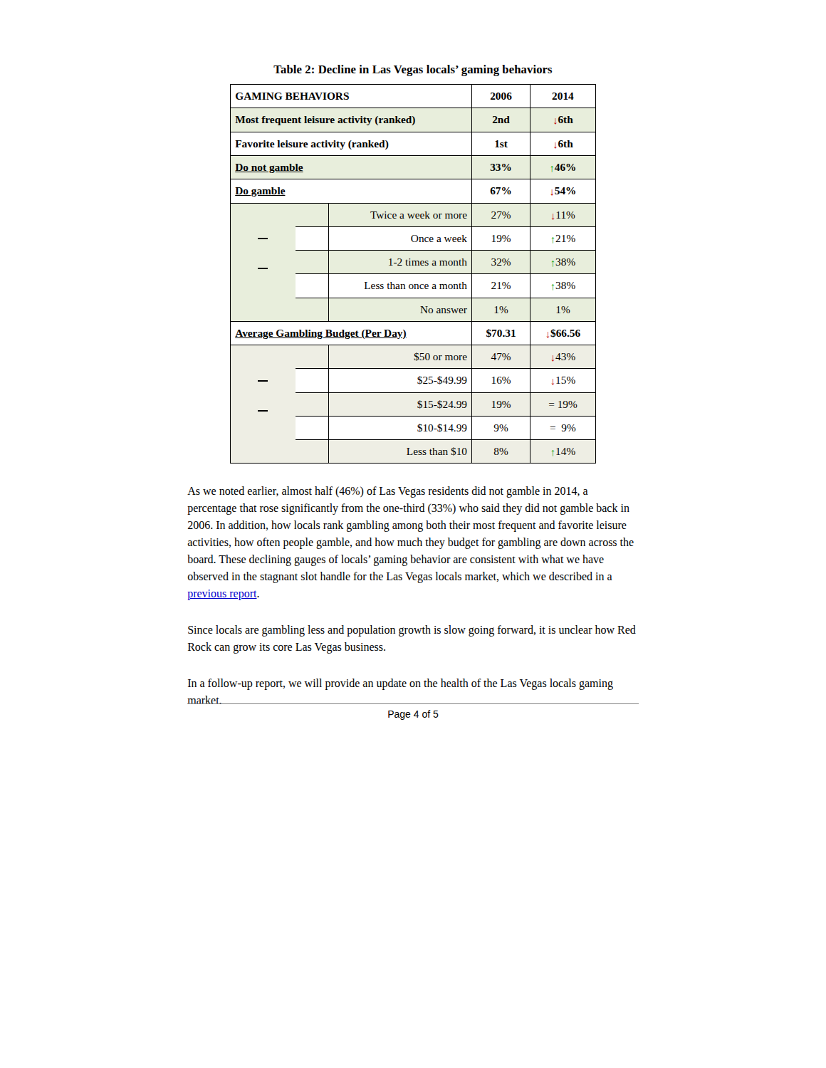Table 2: Decline in Las Vegas locals’ gaming behaviors
| GAMING BEHAVIORS | 2006 | 2014 |
| Most frequent leisure activity (ranked) | 2nd | ↓ 6th |
| Favorite leisure activity (ranked) | 1st | ↓ 6th |
| Do not gamble | 33% | ↑ 46% |
| Do gamble | 67% | ↓ 54% |
| | | Twice a week or more | 27% | ↓ 11% |
| | Once a week | 19% | ↑ 21% |
| | 1-2 times a month | 32% | ↑ 38% |
| | Less than once a month | 21% | ↑ 38% |
| | No answer | 1% | 1% |
| Average Gambling Budget (Per Day) | $70.31 | ↓ $66.56 |
| | | $50 or more | 47% | ↓ 43% |
| | $25-$49.99 | 16% | ↓ 15% |
| | $15-$24.99 | 19% | = 19% |
| | $10-$14.99 | 9% | = 9% |
| | Less than $10 | 8% | ↑ 14% |
As we noted earlier, almost half (46%) of Las Vegas residents did not gamble in 2014, a percentage that rose significantly from the one-third (33%) who said they did not gamble back in 2006. In addition, how locals rank gambling among both their most frequent and favorite leisure activities, how often people gamble, and how much they budget for gambling are down across the board. These declining gauges of locals’ gaming behavior are consistent with what we have observed in the stagnant slot handle for the Las Vegas locals market, which we described in a previous report.
Since locals are gambling less and population growth is slow going forward, it is unclear how Red Rock can grow its core Las Vegas business.
In a follow-up report, we will provide an update on the health of the Las Vegas locals gaming market.
Page 4 of 5